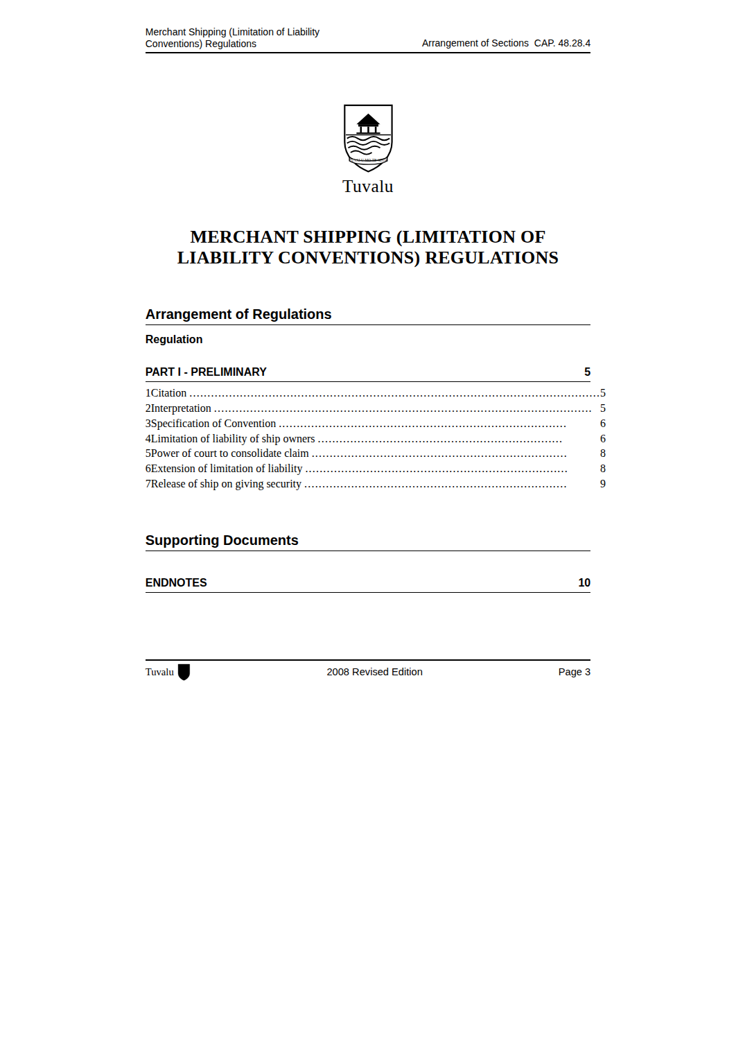Merchant Shipping (Limitation of Liability
Conventions) Regulations
Arrangement of Sections CAP. 48.28.4
TUVALU-MO-TE-ATUA
Tuvalu
MERCHANT SHIPPING (LIMITATION OF LIABILITY CONVENTIONS) REGULATIONS
Arrangement of Regulations
Regulation
PART I - PRELIMINARY 5
| 1 | Citation .................................................................................................................. | 5 |
| 2 | Interpretation ......................................................................................................... | 5 |
| 3 | Specification of Convention ................................................................................ | 6 |
| 4 | Limitation of liability of ship owners .................................................................... | 6 |
| 5 | Power of court to consolidate claim ....................................................................... | 8 |
| 6 | Extension of limitation of liability ......................................................................... | 8 |
| 7 | Release of ship on giving security ......................................................................... | 9 |
Supporting Documents
ENDNOTES 10
Tuvalu
2008 Revised Edition
Page 3